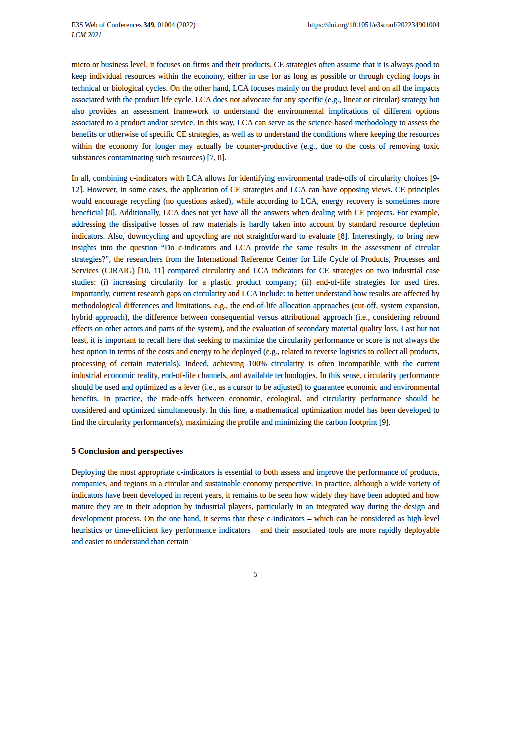E3S Web of Conferences 349, 01004 (2022)
LCM 2021
https://doi.org/10.1051/e3sconf/202234901004
micro or business level, it focuses on firms and their products. CE strategies often assume that it is always good to keep individual resources within the economy, either in use for as long as possible or through cycling loops in technical or biological cycles. On the other hand, LCA focuses mainly on the product level and on all the impacts associated with the product life cycle. LCA does not advocate for any specific (e.g., linear or circular) strategy but also provides an assessment framework to understand the environmental implications of different options associated to a product and/or service. In this way, LCA can serve as the science-based methodology to assess the benefits or otherwise of specific CE strategies, as well as to understand the conditions where keeping the resources within the economy for longer may actually be counter-productive (e.g., due to the costs of removing toxic substances contaminating such resources) [7, 8].
In all, combining c-indicators with LCA allows for identifying environmental trade-offs of circularity choices [9-12]. However, in some cases, the application of CE strategies and LCA can have opposing views. CE principles would encourage recycling (no questions asked), while according to LCA, energy recovery is sometimes more beneficial [8]. Additionally, LCA does not yet have all the answers when dealing with CE projects. For example, addressing the dissipative losses of raw materials is hardly taken into account by standard resource depletion indicators. Also, downcycling and upcycling are not straightforward to evaluate [8]. Interestingly, to bring new insights into the question “Do c-indicators and LCA provide the same results in the assessment of circular strategies?”, the researchers from the International Reference Center for Life Cycle of Products, Processes and Services (CIRAIG) [10, 11] compared circularity and LCA indicators for CE strategies on two industrial case studies: (i) increasing circularity for a plastic product company; (ii) end-of-life strategies for used tires. Importantly, current research gaps on circularity and LCA include: to better understand how results are affected by methodological differences and limitations, e.g., the end-of-life allocation approaches (cut-off, system expansion, hybrid approach), the difference between consequential versus attributional approach (i.e., considering rebound effects on other actors and parts of the system), and the evaluation of secondary material quality loss. Last but not least, it is important to recall here that seeking to maximize the circularity performance or score is not always the best option in terms of the costs and energy to be deployed (e.g., related to reverse logistics to collect all products, processing of certain materials). Indeed, achieving 100% circularity is often incompatible with the current industrial economic reality, end-of-life channels, and available technologies. In this sense, circularity performance should be used and optimized as a lever (i.e., as a cursor to be adjusted) to guarantee economic and environmental benefits. In practice, the trade-offs between economic, ecological, and circularity performance should be considered and optimized simultaneously. In this line, a mathematical optimization model has been developed to find the circularity performance(s), maximizing the profile and minimizing the carbon footprint [9].
5 Conclusion and perspectives
Deploying the most appropriate c-indicators is essential to both assess and improve the performance of products, companies, and regions in a circular and sustainable economy perspective. In practice, although a wide variety of indicators have been developed in recent years, it remains to be seen how widely they have been adopted and how mature they are in their adoption by industrial players, particularly in an integrated way during the design and development process. On the one hand, it seems that these c-indicators – which can be considered as high-level heuristics or time-efficient key performance indicators – and their associated tools are more rapidly deployable and easier to understand than certain
5